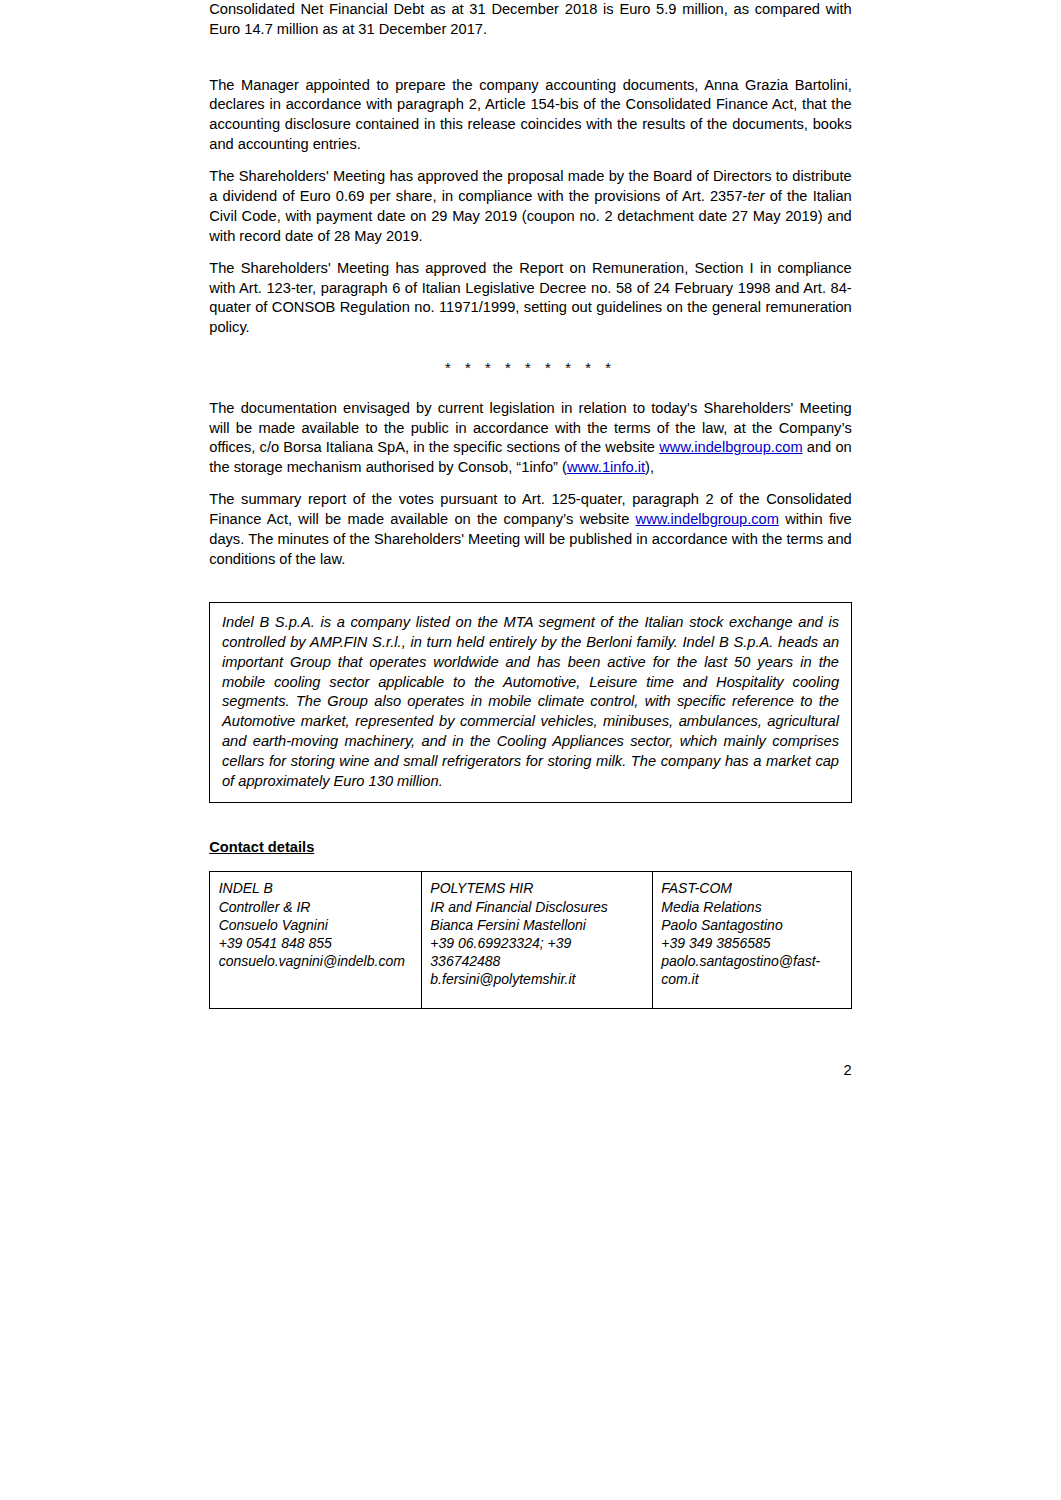Consolidated Net Financial Debt as at 31 December 2018 is Euro 5.9 million, as compared with Euro 14.7 million as at 31 December 2017.
The Manager appointed to prepare the company accounting documents, Anna Grazia Bartolini, declares in accordance with paragraph 2, Article 154-bis of the Consolidated Finance Act, that the accounting disclosure contained in this release coincides with the results of the documents, books and accounting entries.
The Shareholders' Meeting has approved the proposal made by the Board of Directors to distribute a dividend of Euro 0.69 per share, in compliance with the provisions of Art. 2357-ter of the Italian Civil Code, with payment date on 29 May 2019 (coupon no. 2 detachment date 27 May 2019) and with record date of 28 May 2019.
The Shareholders' Meeting has approved the Report on Remuneration, Section I in compliance with Art. 123-ter, paragraph 6 of Italian Legislative Decree no. 58 of 24 February 1998 and Art. 84-quater of CONSOB Regulation no. 11971/1999, setting out guidelines on the general remuneration policy.
* * * * * * * * *
The documentation envisaged by current legislation in relation to today's Shareholders' Meeting will be made available to the public in accordance with the terms of the law, at the Company’s offices, c/o Borsa Italiana SpA, in the specific sections of the website www.indelbgroup.com and on the storage mechanism authorised by Consob, “1info” (www.1info.it),
The summary report of the votes pursuant to Art. 125-quater, paragraph 2 of the Consolidated Finance Act, will be made available on the company’s website www.indelbgroup.com within five days. The minutes of the Shareholders' Meeting will be published in accordance with the terms and conditions of the law.
Indel B S.p.A. is a company listed on the MTA segment of the Italian stock exchange and is controlled by AMP.FIN S.r.l., in turn held entirely by the Berloni family. Indel B S.p.A. heads an important Group that operates worldwide and has been active for the last 50 years in the mobile cooling sector applicable to the Automotive, Leisure time and Hospitality cooling segments. The Group also operates in mobile climate control, with specific reference to the Automotive market, represented by commercial vehicles, minibuses, ambulances, agricultural and earth-moving machinery, and in the Cooling Appliances sector, which mainly comprises cellars for storing wine and small refrigerators for storing milk. The company has a market cap of approximately Euro 130 million.
Contact details
| INDEL B Controller & IR Consuelo Vagnini +39 0541 848 855 consuelo.vagnini@indelb.com | POLYTEMS HIR IR and Financial Disclosures Bianca Fersini Mastelloni +39 06.69923324; +39 336742488 b.fersini@polytemshir.it | FAST-COM Media Relations Paolo Santagostino +39 349 3856585 paolo.santagostino@fast-com.it |
2